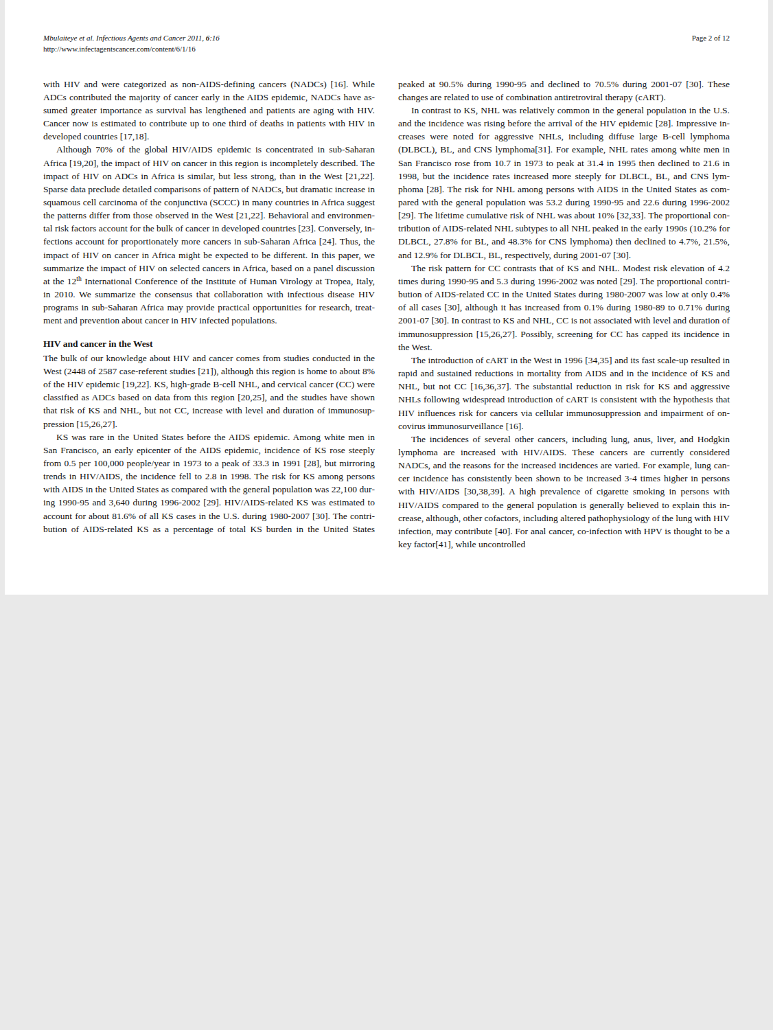Mbulaiteye et al. Infectious Agents and Cancer 2011, 6:16
http://www.infectagentscancer.com/content/6/1/16
Page 2 of 12
with HIV and were categorized as non-AIDS-defining cancers (NADCs) [16]. While ADCs contributed the majority of cancer early in the AIDS epidemic, NADCs have assumed greater importance as survival has lengthened and patients are aging with HIV. Cancer now is estimated to contribute up to one third of deaths in patients with HIV in developed countries [17,18].
Although 70% of the global HIV/AIDS epidemic is concentrated in sub-Saharan Africa [19,20], the impact of HIV on cancer in this region is incompletely described. The impact of HIV on ADCs in Africa is similar, but less strong, than in the West [21,22]. Sparse data preclude detailed comparisons of pattern of NADCs, but dramatic increase in squamous cell carcinoma of the conjunctiva (SCCC) in many countries in Africa suggest the patterns differ from those observed in the West [21,22]. Behavioral and environmental risk factors account for the bulk of cancer in developed countries [23]. Conversely, infections account for proportionately more cancers in sub-Saharan Africa [24]. Thus, the impact of HIV on cancer in Africa might be expected to be different. In this paper, we summarize the impact of HIV on selected cancers in Africa, based on a panel discussion at the 12th International Conference of the Institute of Human Virology at Tropea, Italy, in 2010. We summarize the consensus that collaboration with infectious disease HIV programs in sub-Saharan Africa may provide practical opportunities for research, treatment and prevention about cancer in HIV infected populations.
HIV and cancer in the West
The bulk of our knowledge about HIV and cancer comes from studies conducted in the West (2448 of 2587 case-referent studies [21]), although this region is home to about 8% of the HIV epidemic [19,22]. KS, high-grade B-cell NHL, and cervical cancer (CC) were classified as ADCs based on data from this region [20,25], and the studies have shown that risk of KS and NHL, but not CC, increase with level and duration of immunosuppression [15,26,27].
KS was rare in the United States before the AIDS epidemic. Among white men in San Francisco, an early epicenter of the AIDS epidemic, incidence of KS rose steeply from 0.5 per 100,000 people/year in 1973 to a peak of 33.3 in 1991 [28], but mirroring trends in HIV/AIDS, the incidence fell to 2.8 in 1998. The risk for KS among persons with AIDS in the United States as compared with the general population was 22,100 during 1990-95 and 3,640 during 1996-2002 [29]. HIV/AIDS-related KS was estimated to account for about 81.6% of all KS cases in the U.S. during 1980-2007 [30]. The contribution of AIDS-related KS as a percentage of total KS burden in the United States peaked at 90.5% during 1990-95 and declined to 70.5% during 2001-07 [30]. These changes are related to use of combination antiretroviral therapy (cART).
In contrast to KS, NHL was relatively common in the general population in the U.S. and the incidence was rising before the arrival of the HIV epidemic [28]. Impressive increases were noted for aggressive NHLs, including diffuse large B-cell lymphoma (DLBCL), BL, and CNS lymphoma[31]. For example, NHL rates among white men in San Francisco rose from 10.7 in 1973 to peak at 31.4 in 1995 then declined to 21.6 in 1998, but the incidence rates increased more steeply for DLBCL, BL, and CNS lymphoma [28]. The risk for NHL among persons with AIDS in the United States as compared with the general population was 53.2 during 1990-95 and 22.6 during 1996-2002 [29]. The lifetime cumulative risk of NHL was about 10% [32,33]. The proportional contribution of AIDS-related NHL subtypes to all NHL peaked in the early 1990s (10.2% for DLBCL, 27.8% for BL, and 48.3% for CNS lymphoma) then declined to 4.7%, 21.5%, and 12.9% for DLBCL, BL, respectively, during 2001-07 [30].
The risk pattern for CC contrasts that of KS and NHL. Modest risk elevation of 4.2 times during 1990-95 and 5.3 during 1996-2002 was noted [29]. The proportional contribution of AIDS-related CC in the United States during 1980-2007 was low at only 0.4% of all cases [30], although it has increased from 0.1% during 1980-89 to 0.71% during 2001-07 [30]. In contrast to KS and NHL, CC is not associated with level and duration of immunosuppression [15,26,27]. Possibly, screening for CC has capped its incidence in the West.
The introduction of cART in the West in 1996 [34,35] and its fast scale-up resulted in rapid and sustained reductions in mortality from AIDS and in the incidence of KS and NHL, but not CC [16,36,37]. The substantial reduction in risk for KS and aggressive NHLs following widespread introduction of cART is consistent with the hypothesis that HIV influences risk for cancers via cellular immunosuppression and impairment of oncovirus immunosurveillance [16].
The incidences of several other cancers, including lung, anus, liver, and Hodgkin lymphoma are increased with HIV/AIDS. These cancers are currently considered NADCs, and the reasons for the increased incidences are varied. For example, lung cancer incidence has consistently been shown to be increased 3-4 times higher in persons with HIV/AIDS [30,38,39]. A high prevalence of cigarette smoking in persons with HIV/AIDS compared to the general population is generally believed to explain this increase, although, other cofactors, including altered pathophysiology of the lung with HIV infection, may contribute [40]. For anal cancer, co-infection with HPV is thought to be a key factor[41], while uncontrolled